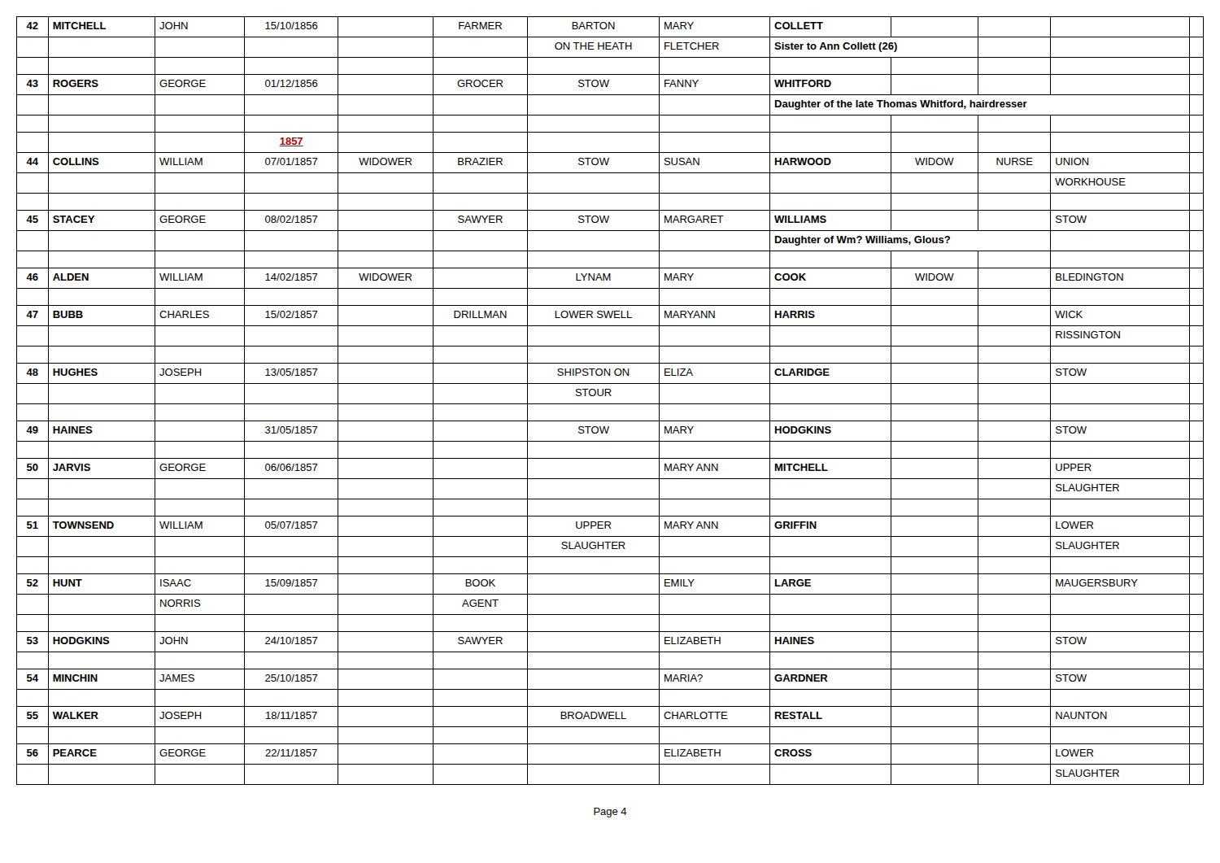| 42 | MITCHELL | JOHN | 15/10/1856 | | FARMER | BARTON | MARY | COLLETT | | | | |
| | | | | | | ON THE HEATH | FLETCHER | Sister to Ann Collett (26) | | | |
| 43 | ROGERS | GEORGE | 01/12/1856 | | GROCER | STOW | FANNY | WHITFORD | | | | |
| | | | | | | | | Daughter of the late Thomas Whitford, hairdresser | |
| | | | 1857 | | | | | | | | | |
| 44 | COLLINS | WILLIAM | 07/01/1857 | WIDOWER | BRAZIER | STOW | SUSAN | HARWOOD | WIDOW | NURSE | UNION | |
| | | | | | | | | | | | WORKHOUSE | |
| 45 | STACEY | GEORGE | 08/02/1857 | | SAWYER | STOW | MARGARET | WILLIAMS | | | STOW | |
| | | | | | | | | Daughter of Wm? Williams, Glous? | | |
| 46 | ALDEN | WILLIAM | 14/02/1857 | WIDOWER | | LYNAM | MARY | COOK | WIDOW | | BLEDINGTON | |
| 47 | BUBB | CHARLES | 15/02/1857 | | DRILLMAN | LOWER SWELL | MARYANN | HARRIS | | | WICK | |
| | | | | | | | | | | | RISSINGTON | |
| 48 | HUGHES | JOSEPH | 13/05/1857 | | | SHIPSTON ON | ELIZA | CLARIDGE | | | STOW | |
| | | | | | | STOUR | | | | | | |
| 49 | HAINES | | 31/05/1857 | | | STOW | MARY | HODGKINS | | | STOW | |
| 50 | JARVIS | GEORGE | 06/06/1857 | | | | MARY ANN | MITCHELL | | | UPPER | |
| | | | | | | | | | | | SLAUGHTER | |
| 51 | TOWNSEND | WILLIAM | 05/07/1857 | | | UPPER | MARY ANN | GRIFFIN | | | LOWER | |
| | | | | | | SLAUGHTER | | | | | SLAUGHTER | |
| 52 | HUNT | ISAAC | 15/09/1857 | | BOOK | | EMILY | LARGE | | | MAUGERSBURY | |
| | | NORRIS | | | AGENT | | | | | | | |
| 53 | HODGKINS | JOHN | 24/10/1857 | | SAWYER | | ELIZABETH | HAINES | | | STOW | |
| 54 | MINCHIN | JAMES | 25/10/1857 | | | | MARIA? | GARDNER | | | STOW | |
| 55 | WALKER | JOSEPH | 18/11/1857 | | | BROADWELL | CHARLOTTE | RESTALL | | | NAUNTON | |
| 56 | PEARCE | GEORGE | 22/11/1857 | | | | ELIZABETH | CROSS | | | LOWER | |
| | | | | | | | | | | | SLAUGHTER | |
Page 4